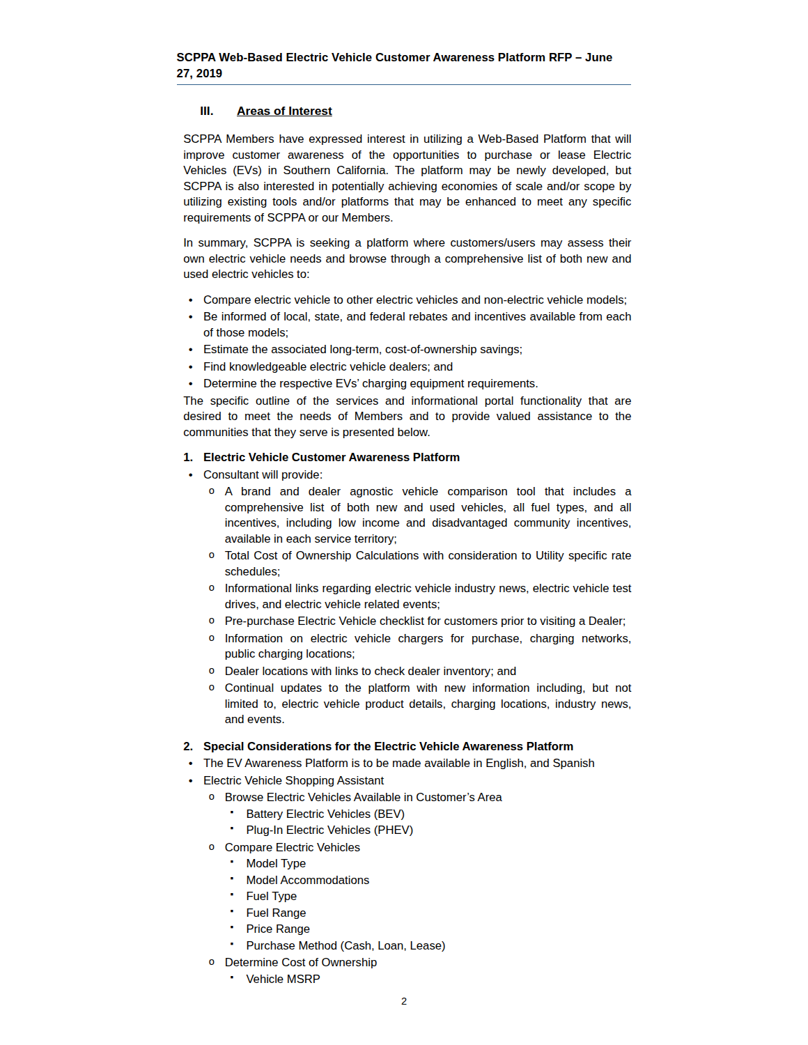SCPPA Web-Based Electric Vehicle Customer Awareness Platform RFP – June 27, 2019
III. Areas of Interest
SCPPA Members have expressed interest in utilizing a Web-Based Platform that will improve customer awareness of the opportunities to purchase or lease Electric Vehicles (EVs) in Southern California. The platform may be newly developed, but SCPPA is also interested in potentially achieving economies of scale and/or scope by utilizing existing tools and/or platforms that may be enhanced to meet any specific requirements of SCPPA or our Members.
In summary, SCPPA is seeking a platform where customers/users may assess their own electric vehicle needs and browse through a comprehensive list of both new and used electric vehicles to:
Compare electric vehicle to other electric vehicles and non-electric vehicle models;
Be informed of local, state, and federal rebates and incentives available from each of those models;
Estimate the associated long-term, cost-of-ownership savings;
Find knowledgeable electric vehicle dealers; and
Determine the respective EVs’ charging equipment requirements.
The specific outline of the services and informational portal functionality that are desired to meet the needs of Members and to provide valued assistance to the communities that they serve is presented below.
1. Electric Vehicle Customer Awareness Platform
Consultant will provide:
A brand and dealer agnostic vehicle comparison tool that includes a comprehensive list of both new and used vehicles, all fuel types, and all incentives, including low income and disadvantaged community incentives, available in each service territory;
Total Cost of Ownership Calculations with consideration to Utility specific rate schedules;
Informational links regarding electric vehicle industry news, electric vehicle test drives, and electric vehicle related events;
Pre-purchase Electric Vehicle checklist for customers prior to visiting a Dealer;
Information on electric vehicle chargers for purchase, charging networks, public charging locations;
Dealer locations with links to check dealer inventory; and
Continual updates to the platform with new information including, but not limited to, electric vehicle product details, charging locations, industry news, and events.
2. Special Considerations for the Electric Vehicle Awareness Platform
The EV Awareness Platform is to be made available in English, and Spanish
Electric Vehicle Shopping Assistant
Browse Electric Vehicles Available in Customer’s Area
Battery Electric Vehicles (BEV)
Plug-In Electric Vehicles (PHEV)
Compare Electric Vehicles
Model Type
Model Accommodations
Fuel Type
Fuel Range
Price Range
Purchase Method (Cash, Loan, Lease)
Determine Cost of Ownership
Vehicle MSRP
2